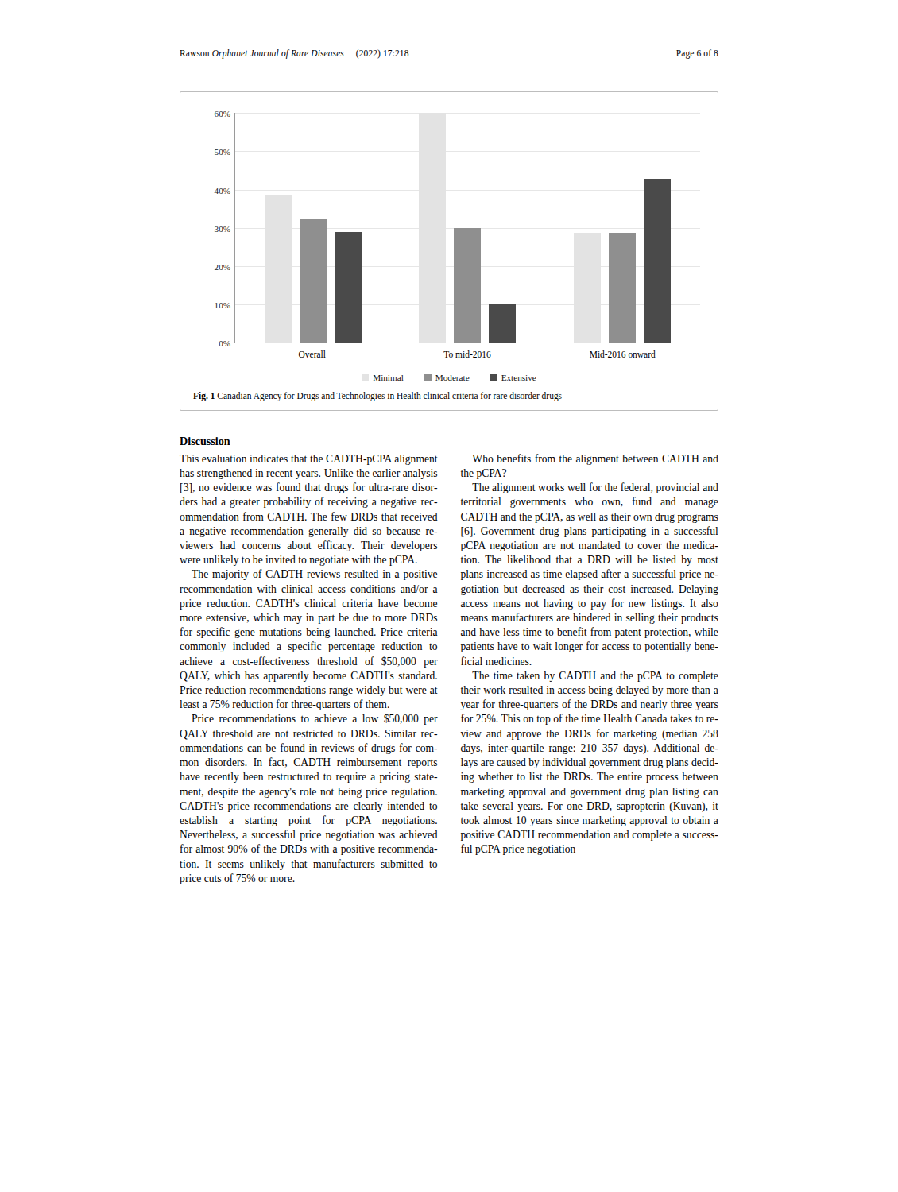Rawson Orphanet Journal of Rare Diseases (2022) 17:218
Page 6 of 8
0%
10%
20%
30%
40%
50%
60%
Overall To mid-2016 Mid-2016 onward
Minimal Moderate Extensive
Fig. 1 Canadian Agency for Drugs and Technologies in Health clinical criteria for rare disorder drugs
Discussion
This evaluation indicates that the CADTH-pCPA alignment has strengthened in recent years. Unlike the earlier analysis [3], no evidence was found that drugs for ultra-rare disorders had a greater probability of receiving a negative recommendation from CADTH. The few DRDs that received a negative recommendation generally did so because reviewers had concerns about efficacy. Their developers were unlikely to be invited to negotiate with the pCPA.
The majority of CADTH reviews resulted in a positive recommendation with clinical access conditions and/or a price reduction. CADTH's clinical criteria have become more extensive, which may in part be due to more DRDs for specific gene mutations being launched. Price criteria commonly included a specific percentage reduction to achieve a cost-effectiveness threshold of $50,000 per QALY, which has apparently become CADTH's standard. Price reduction recommendations range widely but were at least a 75% reduction for three-quarters of them.
Price recommendations to achieve a low $50,000 per QALY threshold are not restricted to DRDs. Similar recommendations can be found in reviews of drugs for common disorders. In fact, CADTH reimbursement reports have recently been restructured to require a pricing statement, despite the agency's role not being price regulation. CADTH's price recommendations are clearly intended to establish a starting point for pCPA negotiations. Nevertheless, a successful price negotiation was achieved for almost 90% of the DRDs with a positive recommendation. It seems unlikely that manufacturers submitted to price cuts of 75% or more.
Who benefits from the alignment between CADTH and the pCPA?
The alignment works well for the federal, provincial and territorial governments who own, fund and manage CADTH and the pCPA, as well as their own drug programs [6]. Government drug plans participating in a successful pCPA negotiation are not mandated to cover the medication. The likelihood that a DRD will be listed by most plans increased as time elapsed after a successful price negotiation but decreased as their cost increased. Delaying access means not having to pay for new listings. It also means manufacturers are hindered in selling their products and have less time to benefit from patent protection, while patients have to wait longer for access to potentially beneficial medicines.
The time taken by CADTH and the pCPA to complete their work resulted in access being delayed by more than a year for three-quarters of the DRDs and nearly three years for 25%. This on top of the time Health Canada takes to review and approve the DRDs for marketing (median 258 days, inter-quartile range: 210–357 days). Additional delays are caused by individual government drug plans deciding whether to list the DRDs. The entire process between marketing approval and government drug plan listing can take several years. For one DRD, sapropterin (Kuvan), it took almost 10 years since marketing approval to obtain a positive CADTH recommendation and complete a successful pCPA price negotiation